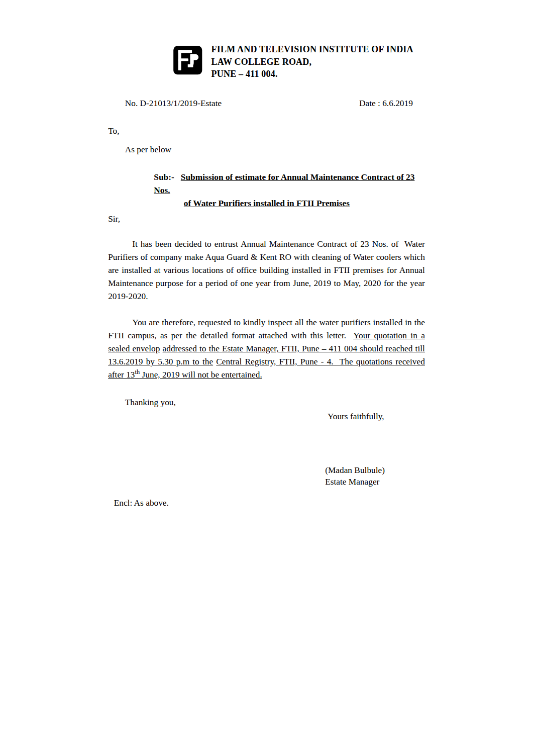FILM AND TELEVISION INSTITUTE OF INDIA
LAW COLLEGE ROAD,
PUNE – 411 004.
No. D-21013/1/2019-Estate
Date : 6.6.2019
To,
As per below
Sub:- Submission of estimate for Annual Maintenance Contract of 23 Nos. of Water Purifiers installed in FTII Premises
Sir,
It has been decided to entrust Annual Maintenance Contract of 23 Nos. of Water Purifiers of company make Aqua Guard & Kent RO with cleaning of Water coolers which are installed at various locations of office building installed in FTII premises for Annual Maintenance purpose for a period of one year from June, 2019 to May, 2020 for the year 2019-2020.
You are therefore, requested to kindly inspect all the water purifiers installed in the FTII campus, as per the detailed format attached with this letter. Your quotation in a sealed envelop addressed to the Estate Manager, FTII, Pune – 411 004 should reached till 13.6.2019 by 5.30 p.m to the Central Registry, FTII, Pune - 4. The quotations received after 13th June, 2019 will not be entertained.
Thanking you,
Yours faithfully,
(Madan Bulbule)
Estate Manager
Encl: As above.